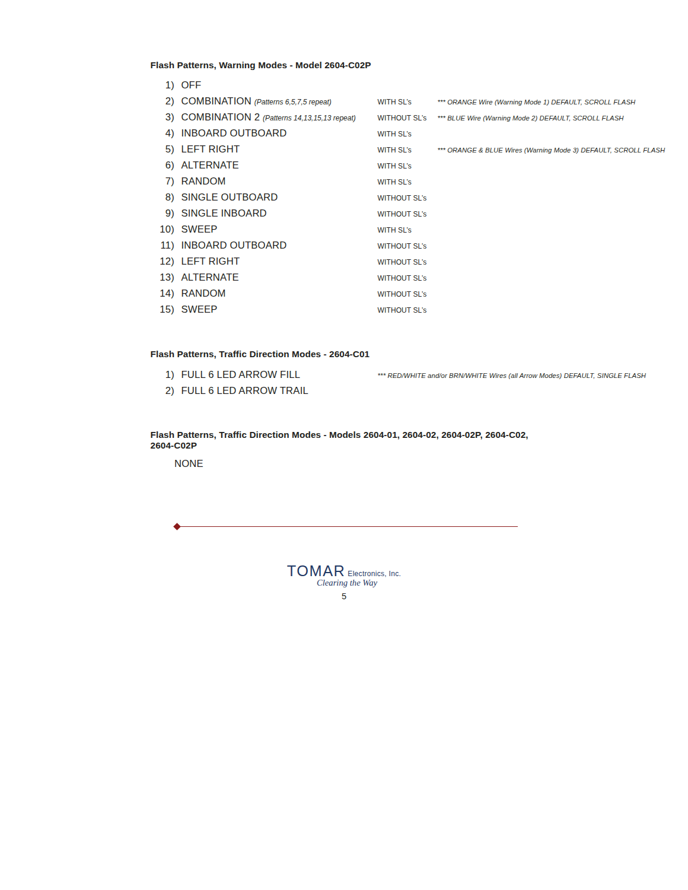Flash Patterns, Warning Modes - Model 2604-C02P
1) OFF
2) COMBINATION (Patterns 6,5,7,5 repeat) WITH SL’s *** ORANGE Wire (Warning Mode 1) DEFAULT, SCROLL FLASH
3) COMBINATION 2 (Patterns 14,13,15,13 repeat) WITHOUT SL’s *** BLUE Wire (Warning Mode 2) DEFAULT, SCROLL FLASH
4) INBOARD OUTBOARD WITH SL’s
5) LEFT RIGHT WITH SL’s *** ORANGE & BLUE Wires (Warning Mode 3) DEFAULT, SCROLL FLASH
6) ALTERNATE WITH SL’s
7) RANDOM WITH SL’s
8) SINGLE OUTBOARD WITHOUT SL’s
9) SINGLE INBOARD WITHOUT SL’s
10) SWEEP WITH SL’s
11) INBOARD OUTBOARD WITHOUT SL’s
12) LEFT RIGHT WITHOUT SL’s
13) ALTERNATE WITHOUT SL’s
14) RANDOM WITHOUT SL’s
15) SWEEP WITHOUT SL’s
Flash Patterns, Traffic Direction Modes - 2604-C01
1) FULL 6 LED ARROW FILL *** RED/WHITE and/or BRN/WHITE Wires (all Arrow Modes) DEFAULT, SINGLE FLASH
2) FULL 6 LED ARROW TRAIL
Flash Patterns, Traffic Direction Modes - Models 2604-01, 2604-02, 2604-02P, 2604-C02, 2604-C02P
NONE
TOMAR Electronics, Inc.
Clearing the Way
5